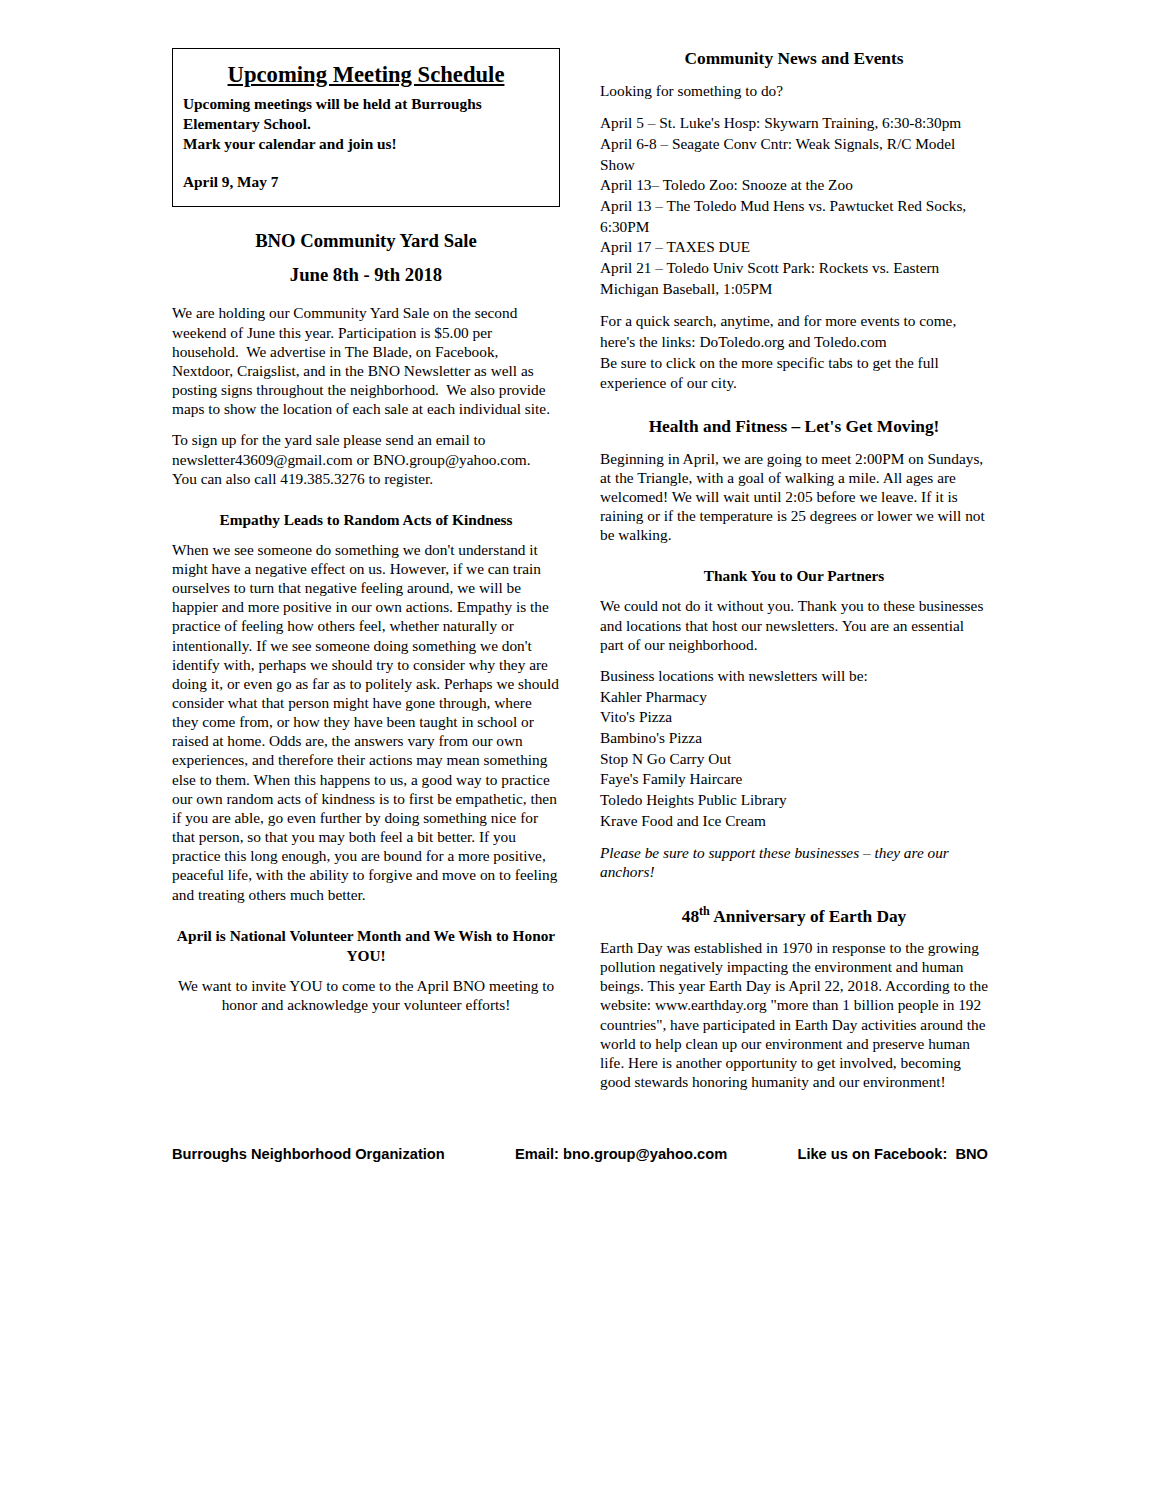Upcoming Meeting Schedule
Upcoming meetings will be held at Burroughs Elementary School.
Mark your calendar and join us!
April 9, May 7
BNO Community Yard Sale
June 8th - 9th 2018
We are holding our Community Yard Sale on the second weekend of June this year. Participation is $5.00 per household. We advertise in The Blade, on Facebook, Nextdoor, Craigslist, and in the BNO Newsletter as well as posting signs throughout the neighborhood. We also provide maps to show the location of each sale at each individual site.
To sign up for the yard sale please send an email to newsletter43609@gmail.com or BNO.group@yahoo.com. You can also call 419.385.3276 to register.
Empathy Leads to Random Acts of Kindness
When we see someone do something we don't understand it might have a negative effect on us. However, if we can train ourselves to turn that negative feeling around, we will be happier and more positive in our own actions. Empathy is the practice of feeling how others feel, whether naturally or intentionally. If we see someone doing something we don't identify with, perhaps we should try to consider why they are doing it, or even go as far as to politely ask. Perhaps we should consider what that person might have gone through, where they come from, or how they have been taught in school or raised at home. Odds are, the answers vary from our own experiences, and therefore their actions may mean something else to them. When this happens to us, a good way to practice our own random acts of kindness is to first be empathetic, then if you are able, go even further by doing something nice for that person, so that you may both feel a bit better. If you practice this long enough, you are bound for a more positive, peaceful life, with the ability to forgive and move on to feeling and treating others much better.
April is National Volunteer Month and We Wish to Honor YOU!
We want to invite YOU to come to the April BNO meeting to honor and acknowledge your volunteer efforts!
Community News and Events
Looking for something to do?
April 5 – St. Luke's Hosp: Skywarn Training, 6:30-8:30pm
April 6-8 – Seagate Conv Cntr: Weak Signals, R/C Model Show
April 13– Toledo Zoo: Snooze at the Zoo
April 13 – The Toledo Mud Hens vs. Pawtucket Red Socks, 6:30PM
April 17 – TAXES DUE
April 21 – Toledo Univ Scott Park: Rockets vs. Eastern Michigan Baseball, 1:05PM
For a quick search, anytime, and for more events to come, here's the links: DoToledo.org and Toledo.com
Be sure to click on the more specific tabs to get the full experience of our city.
Health and Fitness – Let's Get Moving!
Beginning in April, we are going to meet 2:00PM on Sundays, at the Triangle, with a goal of walking a mile. All ages are welcomed! We will wait until 2:05 before we leave. If it is raining or if the temperature is 25 degrees or lower we will not be walking.
Thank You to Our Partners
We could not do it without you. Thank you to these businesses and locations that host our newsletters. You are an essential part of our neighborhood.
Business locations with newsletters will be:
Kahler Pharmacy
Vito's Pizza
Bambino's Pizza
Stop N Go Carry Out
Faye's Family Haircare
Toledo Heights Public Library
Krave Food and Ice Cream
Please be sure to support these businesses – they are our anchors!
48th Anniversary of Earth Day
Earth Day was established in 1970 in response to the growing pollution negatively impacting the environment and human beings. This year Earth Day is April 22, 2018. According to the website: www.earthday.org "more than 1 billion people in 192 countries", have participated in Earth Day activities around the world to help clean up our environment and preserve human life. Here is another opportunity to get involved, becoming good stewards honoring humanity and our environment!
Burroughs Neighborhood Organization Email: bno.group@yahoo.com Like us on Facebook: BNO